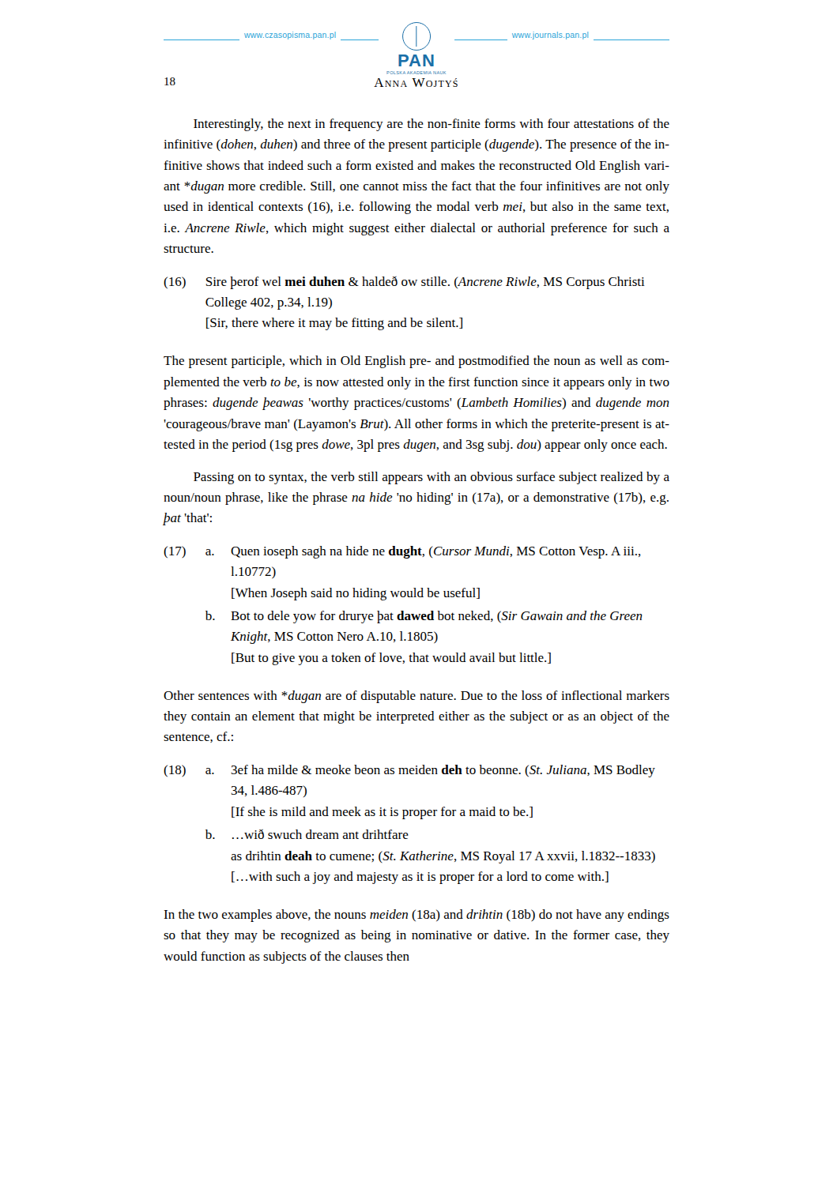www.czasopisma.pan.pl
PAN
POLSKA AKADEMIA NAUK
www.journals.pan.pl
18
Anna Wojtyś
Interestingly, the next in frequency are the non-finite forms with four attestations of the infinitive (dohen, duhen) and three of the present participle (dugende). The presence of the infinitive shows that indeed such a form existed and makes the reconstructed Old English variant *dugan more credible. Still, one cannot miss the fact that the four infinitives are not only used in identical contexts (16), i.e. following the modal verb mei, but also in the same text, i.e. Ancrene Riwle, which might suggest either dialectal or authorial preference for such a structure.
| (16) | Sire þerof wel mei duhen & haldeð ow stille. ( Ancrene Riwle , MS Corpus Christi College 402, p.34, l.19) [Sir, there where it may be fitting and be silent.] |
The present participle, which in Old English pre- and postmodified the noun as well as complemented the verb to be, is now attested only in the first function since it appears only in two phrases: dugende þeawas 'worthy practices/customs' (Lambeth Homilies) and dugende mon 'courageous/brave man' (Layamon's Brut). All other forms in which the preterite-present is attested in the period (1sg pres dowe, 3pl pres dugen, and 3sg subj. dou) appear only once each.
Passing on to syntax, the verb still appears with an obvious surface subject realized by a noun/noun phrase, like the phrase na hide 'no hiding' in (17a), or a demonstrative (17b), e.g. þat 'that':
| (17) | a. | Quen ioseph sagh na hide ne dught , ( Cursor Mundi , MS Cotton Vesp. A iii., l.10772) [When Joseph said no hiding would be useful] |
| | b. | Bot to dele yow for drurye þat dawed bot neked, ( Sir Gawain and the Green Knight , MS Cotton Nero A.10, l.1805) [But to give you a token of love, that would avail but little.] |
Other sentences with *dugan are of disputable nature. Due to the loss of inflectional markers they contain an element that might be interpreted either as the subject or as an object of the sentence, cf.:
| (18) | a. | 3ef ha milde & meoke beon as meiden deh to beonne. ( St. Juliana , MS Bodley 34, l.486-487) [If she is mild and meek as it is proper for a maid to be.] |
| | b. | …wið swuch dream ant drihtfare as drihtin deah to cumene; ( St. Katherine , MS Royal 17 A xxvii, l.1832--1833) […with such a joy and majesty as it is proper for a lord to come with.] |
In the two examples above, the nouns meiden (18a) and drihtin (18b) do not have any endings so that they may be recognized as being in nominative or dative. In the former case, they would function as subjects of the clauses then